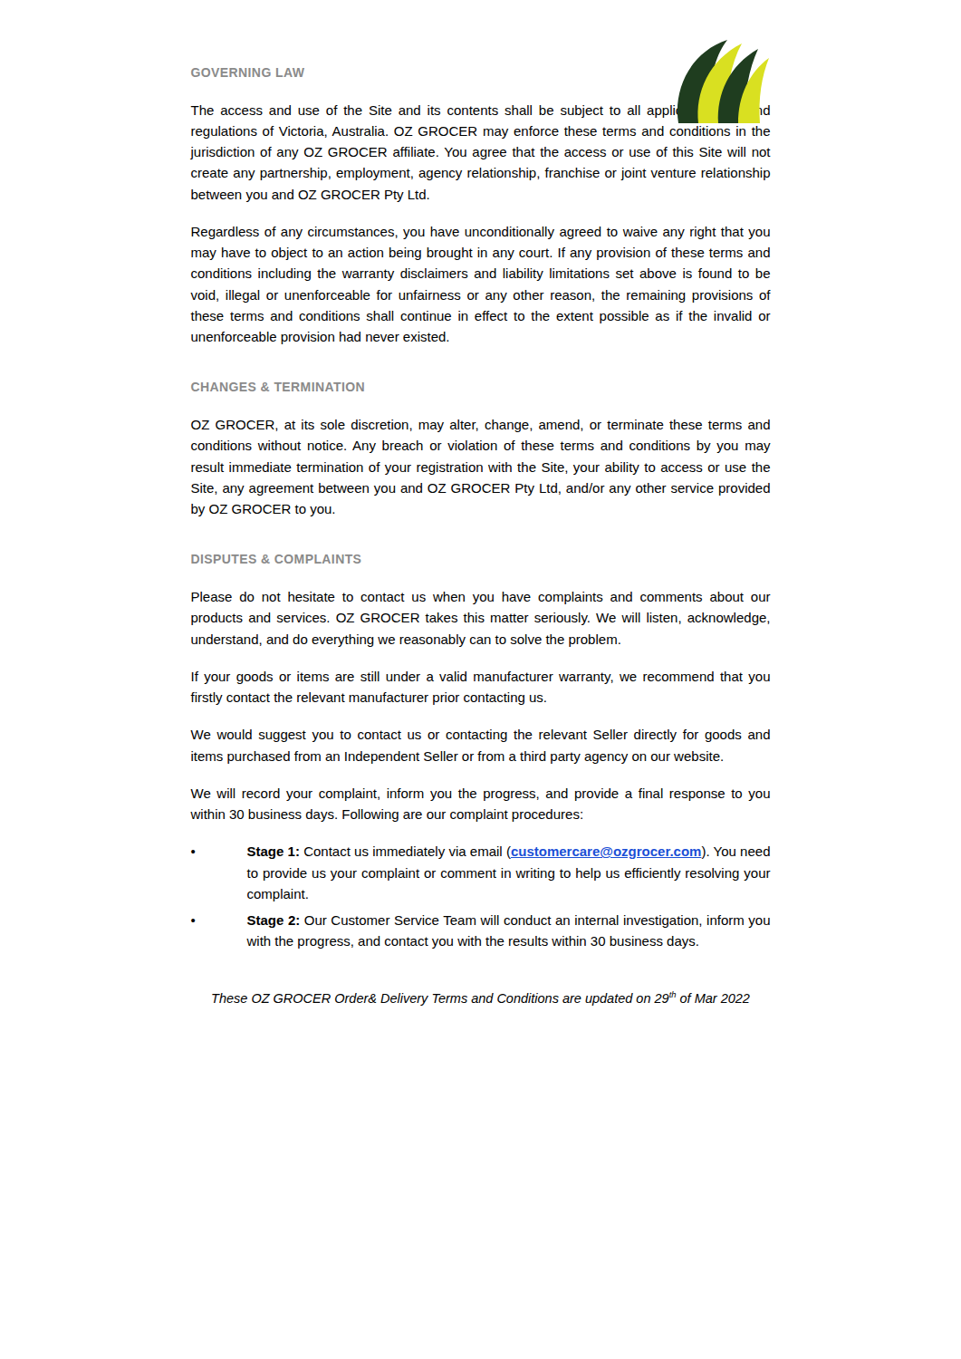Governing Law
The access and use of the Site and its contents shall be subject to all applicable laws and regulations of Victoria, Australia. OZ GROCER may enforce these terms and conditions in the jurisdiction of any OZ GROCER affiliate. You agree that the access or use of this Site will not create any partnership, employment, agency relationship, franchise or joint venture relationship between you and OZ GROCER Pty Ltd.
Regardless of any circumstances, you have unconditionally agreed to waive any right that you may have to object to an action being brought in any court. If any provision of these terms and conditions including the warranty disclaimers and liability limitations set above is found to be void, illegal or unenforceable for unfairness or any other reason, the remaining provisions of these terms and conditions shall continue in effect to the extent possible as if the invalid or unenforceable provision had never existed.
Changes & Termination
OZ GROCER, at its sole discretion, may alter, change, amend, or terminate these terms and conditions without notice. Any breach or violation of these terms and conditions by you may result immediate termination of your registration with the Site, your ability to access or use the Site, any agreement between you and OZ GROCER Pty Ltd, and/or any other service provided by OZ GROCER to you.
Disputes & Complaints
Please do not hesitate to contact us when you have complaints and comments about our products and services. OZ GROCER takes this matter seriously. We will listen, acknowledge, understand, and do everything we reasonably can to solve the problem.
If your goods or items are still under a valid manufacturer warranty, we recommend that you firstly contact the relevant manufacturer prior contacting us.
We would suggest you to contact us or contacting the relevant Seller directly for goods and items purchased from an Independent Seller or from a third party agency on our website.
We will record your complaint, inform you the progress, and provide a final response to you within 30 business days. Following are our complaint procedures:
Stage 1: Contact us immediately via email (customercare@ozgrocer.com). You need to provide us your complaint or comment in writing to help us efficiently resolving your complaint.
Stage 2: Our Customer Service Team will conduct an internal investigation, inform you with the progress, and contact you with the results within 30 business days.
These OZ GROCER Order& Delivery Terms and Conditions are updated on 29th of Mar 2022